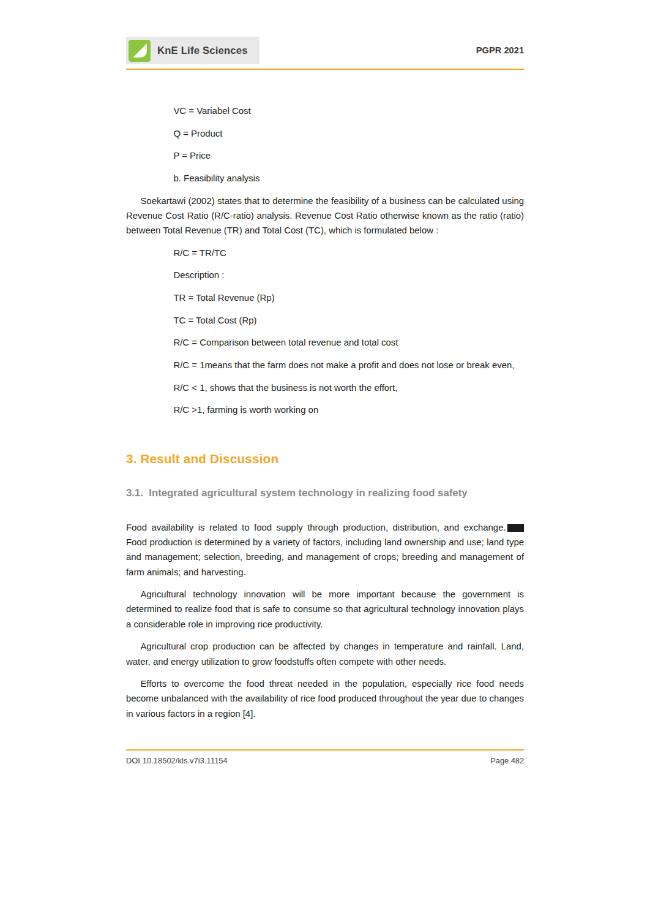KnE Life Sciences
PGPR 2021
VC = Variabel Cost
Q = Product
P = Price
b. Feasibility analysis
Soekartawi (2002) states that to determine the feasibility of a business can be calculated using Revenue Cost Ratio (R/C-ratio) analysis. Revenue Cost Ratio otherwise known as the ratio (ratio) between Total Revenue (TR) and Total Cost (TC), which is formulated below :
R/C = TR/TC
Description :
TR = Total Revenue (Rp)
TC = Total Cost (Rp)
R/C = Comparison between total revenue and total cost
R/C = 1means that the farm does not make a profit and does not lose or break even,
R/C < 1, shows that the business is not worth the effort,
R/C >1, farming is worth working on
3. Result and Discussion
3.1. Integrated agricultural system technology in realizing food safety
Food availability is related to food supply through production, distribution, and exchange. Food production is determined by a variety of factors, including land ownership and use; land type and management; selection, breeding, and management of crops; breeding and management of farm animals; and harvesting.
Agricultural technology innovation will be more important because the government is determined to realize food that is safe to consume so that agricultural technology innovation plays a considerable role in improving rice productivity.
Agricultural crop production can be affected by changes in temperature and rainfall. Land, water, and energy utilization to grow foodstuffs often compete with other needs.
Efforts to overcome the food threat needed in the population, especially rice food needs become unbalanced with the availability of rice food produced throughout the year due to changes in various factors in a region [4].
DOI 10.18502/kls.v7i3.11154
Page 482